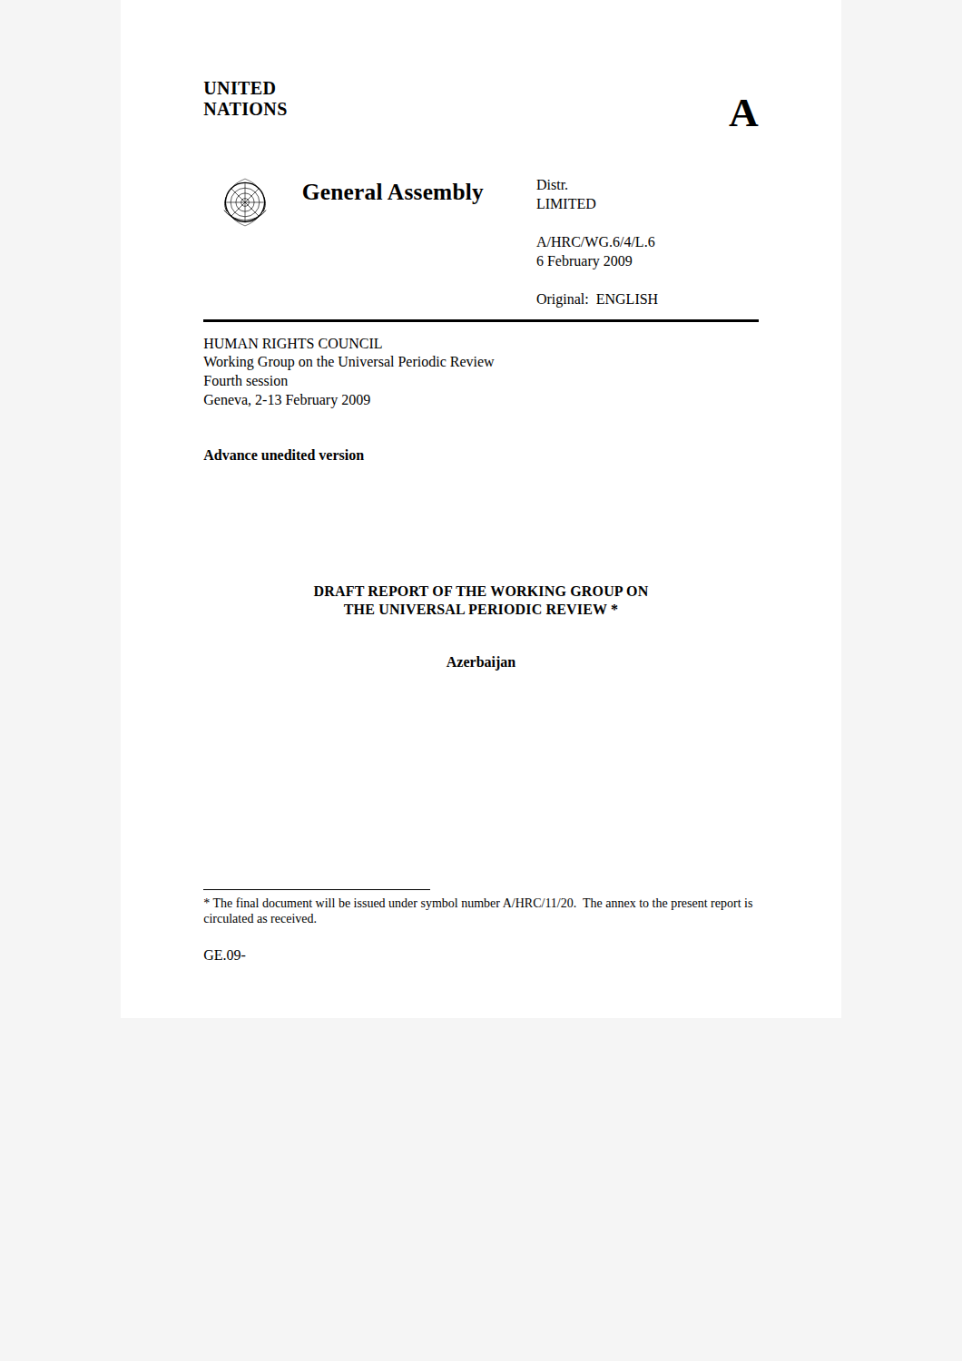UNITED
NATIONS
A
General Assembly
Distr.
LIMITED
A/HRC/WG.6/4/L.6
6 February 2009
Original: ENGLISH
HUMAN RIGHTS COUNCIL
Working Group on the Universal Periodic Review
Fourth session
Geneva, 2-13 February 2009
Advance unedited version
DRAFT REPORT OF THE WORKING GROUP ON
THE UNIVERSAL PERIODIC REVIEW *
Azerbaijan
* The final document will be issued under symbol number A/HRC/11/20. The annex to the present report is circulated as received.
GE.09-